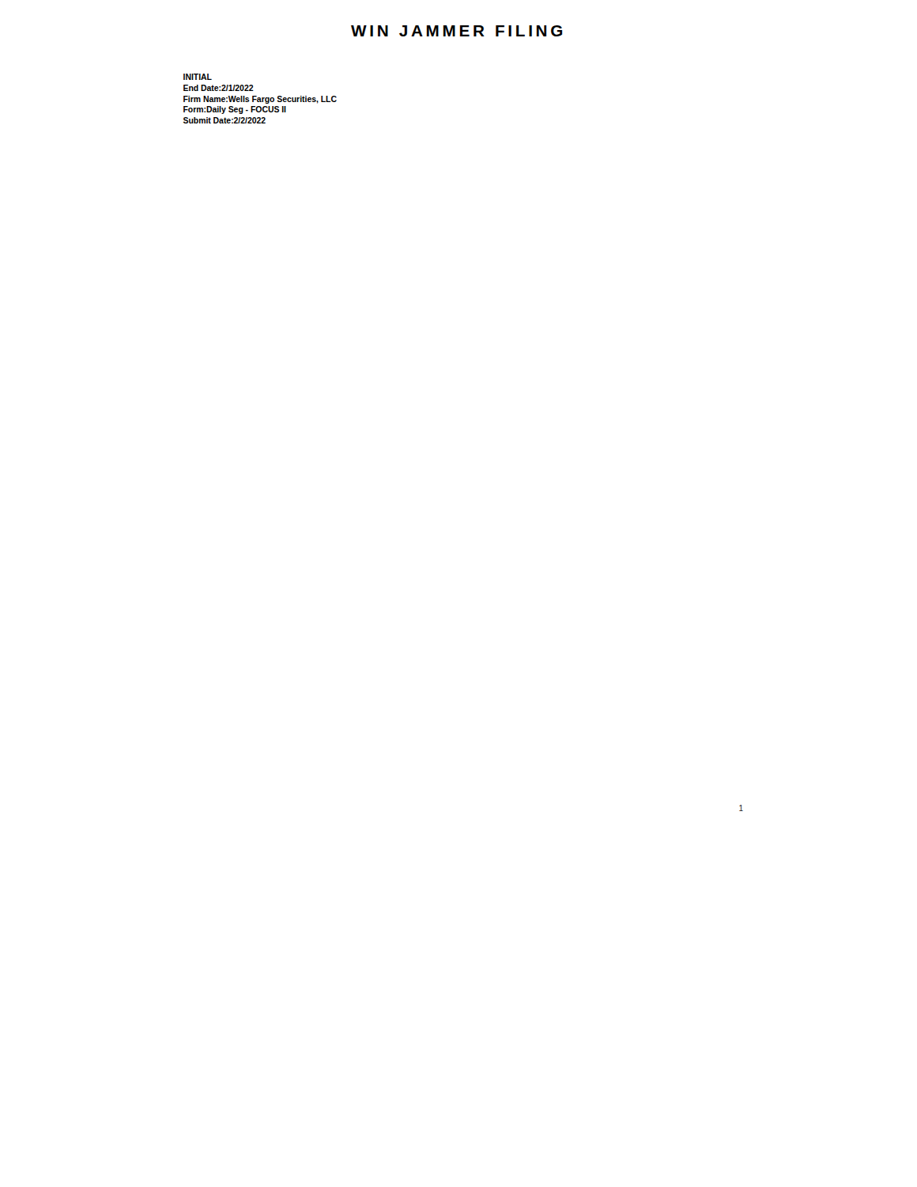WIN JAMMER FILING
INITIAL
End Date:2/1/2022
Firm Name:Wells Fargo Securities, LLC
Form:Daily Seg - FOCUS II
Submit Date:2/2/2022
1